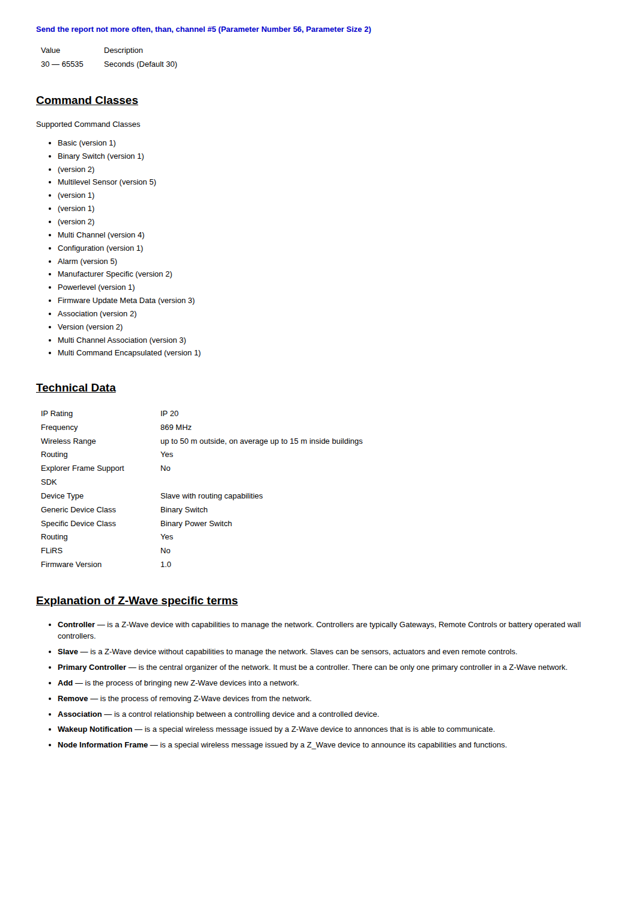Send the report not more often, than, channel #5 (Parameter Number 56, Parameter Size 2)
| Value | Description |
| 30 — 65535 | Seconds (Default 30) |
Command Classes
Supported Command Classes
Basic (version 1)
Binary Switch (version 1)
(version 2)
Multilevel Sensor (version 5)
(version 1)
(version 1)
(version 2)
Multi Channel (version 4)
Configuration (version 1)
Alarm (version 5)
Manufacturer Specific (version 2)
Powerlevel (version 1)
Firmware Update Meta Data (version 3)
Association (version 2)
Version (version 2)
Multi Channel Association (version 3)
Multi Command Encapsulated (version 1)
Technical Data
| IP Rating | IP 20 |
| Frequency | 869 MHz |
| Wireless Range | up to 50 m outside, on average up to 15 m inside buildings |
| Routing | Yes |
| Explorer Frame Support | No |
| SDK | |
| Device Type | Slave with routing capabilities |
| Generic Device Class | Binary Switch |
| Specific Device Class | Binary Power Switch |
| Routing | Yes |
| FLiRS | No |
| Firmware Version | 1.0 |
Explanation of Z-Wave specific terms
Controller — is a Z-Wave device with capabilities to manage the network. Controllers are typically Gateways, Remote Controls or battery operated wall controllers.
Slave — is a Z-Wave device without capabilities to manage the network. Slaves can be sensors, actuators and even remote controls.
Primary Controller — is the central organizer of the network. It must be a controller. There can be only one primary controller in a Z-Wave network.
Add — is the process of bringing new Z-Wave devices into a network.
Remove — is the process of removing Z-Wave devices from the network.
Association — is a control relationship between a controlling device and a controlled device.
Wakeup Notification — is a special wireless message issued by a Z-Wave device to annonces that is is able to communicate.
Node Information Frame — is a special wireless message issued by a Z_Wave device to announce its capabilities and functions.